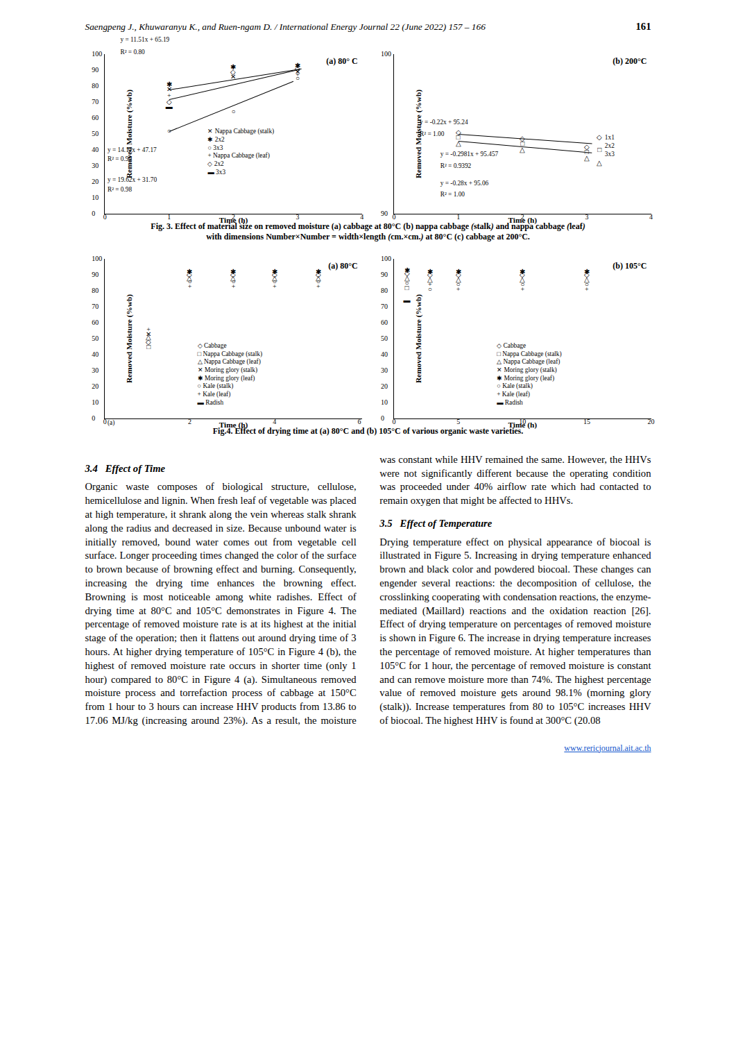Saengpeng J., Khuwaranyu K., and Ruen-ngam D. / International Energy Journal 22 (June 2022) 157 – 166 161
(a) 80° C Removed Moisture (%wb) Time (h) 100 90 80 70 60 50 40 30 20 10 0 0 1 2 3 4 y = 11.51x + 65.19 R² = 0.80 y = 14.11x + 47.17 R² = 0.99 y = 19.62x + 31.70 R² = 0.98 ✕ ✱ ○ + ◇ ▬ ✱ ◇ ✕ ○ ✱ ◇ ✕ + ○ ✕ Nappa Cabbage (stalk)
✱ 2x2
○ 3x3
+ Nappa Cabbage (leaf)
◇ 2x2
▬ 3x3
(b) 200°C Removed Moisture (%wb) Time (h) 100 90 0 1 2 3 4 y = -0.22x + 95.24 R² = 1.00 y = -0.2981x + 95.457 R² = 0.9392 y = -0.28x + 95.06 R² = 1.00 ◇ □ △ ◇ □ △ ◇ □ △ 1x1
2x2
3x3 ◇ □ △
Fig. 3. Effect of material size on removed moisture (a) cabbage at 80°C (b) nappa cabbage (stalk) and nappa cabbage (leaf)
with dimensions Number×Number = width×length (cm.×cm.) at 80°C (c) cabbage at 200°C.
(a) 80°C Removed Moisture (%wb) Time (h) 100 90 80 70 60 50 40 30 20 10 0 0 2 4 6 (a) + ✕ △ ◇ □ ✱ ◇ △ ○ + ✱ ◇ △ ○ + ✱ ◇ △ ○ + ✱ ◇ △ ○ + ◇ Cabbage
□ Nappa Cabbage (stalk)
△ Nappa Cabbage (leaf)
✕ Moring glory (stalk)
✱ Moring glory (leaf)
○ Kale (stalk)
+ Kale (leaf)
▬ Radish
(b) 105°C Removed Moisture (%wb) Time (h) 100 90 80 70 60 50 40 30 20 10 0 0 5 10 15 20 ✱ ◇ △ ○ □ ▬ ✱ ◇ △ + ○ ✱ ◇ △ ○ + ✱ ◇ △ ○ + ✱ ◇ △ ○ + ◇ Cabbage
□ Nappa Cabbage (stalk)
△ Nappa Cabbage (leaf)
✕ Moring glory (stalk)
✱ Moring glory (leaf)
○ Kale (stalk)
+ Kale (leaf)
▬ Radish
Fig.4. Effect of drying time at (a) 80°C and (b) 105°C of various organic waste varieties.
3.4 Effect of Time
Organic waste composes of biological structure, cellulose, hemicellulose and lignin. When fresh leaf of vegetable was placed at high temperature, it shrank along the vein whereas stalk shrank along the radius and decreased in size. Because unbound water is initially removed, bound water comes out from vegetable cell surface. Longer proceeding times changed the color of the surface to brown because of browning effect and burning. Consequently, increasing the drying time enhances the browning effect. Browning is most noticeable among white radishes. Effect of drying time at 80°C and 105°C demonstrates in Figure 4. The percentage of removed moisture rate is at its highest at the initial stage of the operation; then it flattens out around drying time of 3 hours. At higher drying temperature of 105°C in Figure 4 (b), the highest of removed moisture rate occurs in shorter time (only 1 hour) compared to 80°C in Figure 4 (a). Simultaneous removed moisture process and torrefaction process of cabbage at 150°C from 1 hour to 3 hours can increase HHV products from 13.86 to 17.06 MJ/kg (increasing around 23%). As a result, the moisture was constant while HHV remained the same. However, the HHVs were not significantly different because the operating condition was proceeded under 40% airflow rate which had contacted to remain oxygen that might be affected to HHVs.
3.5 Effect of Temperature
Drying temperature effect on physical appearance of biocoal is illustrated in Figure 5. Increasing in drying temperature enhanced brown and black color and powdered biocoal. These changes can engender several reactions: the decomposition of cellulose, the crosslinking cooperating with condensation reactions, the enzyme-mediated (Maillard) reactions and the oxidation reaction [26]. Effect of drying temperature on percentages of removed moisture is shown in Figure 6. The increase in drying temperature increases the percentage of removed moisture. At higher temperatures than 105°C for 1 hour, the percentage of removed moisture is constant and can remove moisture more than 74%. The highest percentage value of removed moisture gets around 98.1% (morning glory (stalk)). Increase temperatures from 80 to 105°C increases HHV of biocoal. The highest HHV is found at 300°C (20.08
www.rericjournal.ait.ac.th